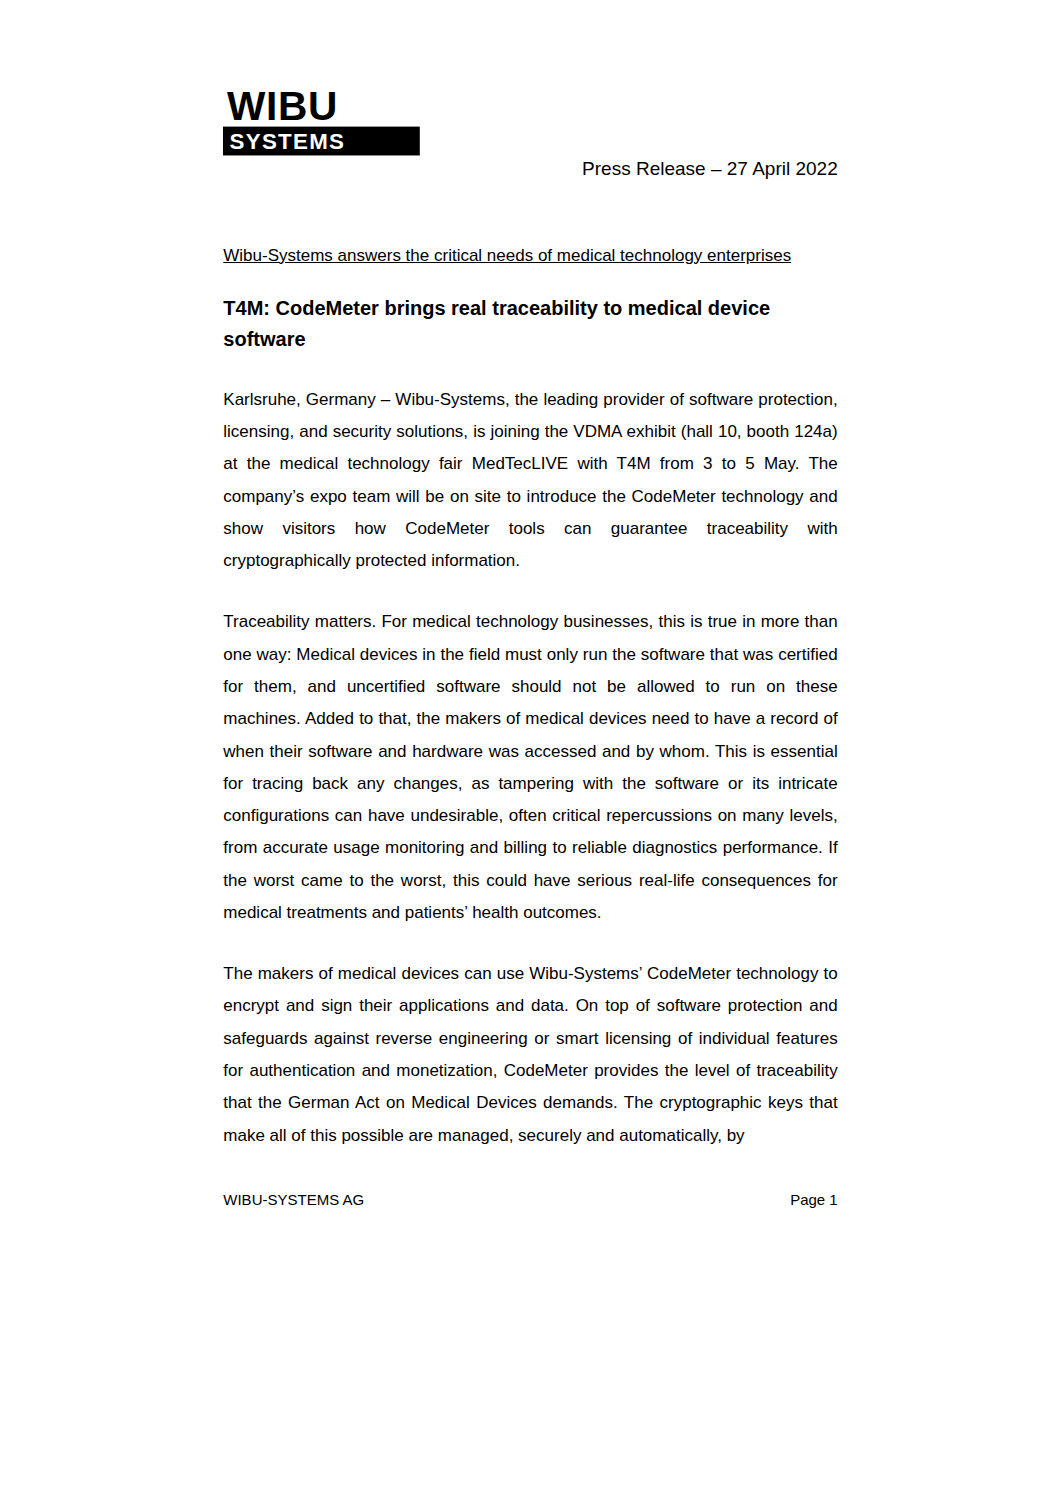WIBU SYSTEMS WIBU SYSTEMS
Press Release – 27 April 2022
Wibu-Systems answers the critical needs of medical technology enterprises
T4M: CodeMeter brings real traceability to medical device software
Karlsruhe, Germany – Wibu-Systems, the leading provider of software protection, licensing, and security solutions, is joining the VDMA exhibit (hall 10, booth 124a) at the medical technology fair MedTecLIVE with T4M from 3 to 5 May. The company’s expo team will be on site to introduce the CodeMeter technology and show visitors how CodeMeter tools can guarantee traceability with cryptographically protected information.
Traceability matters. For medical technology businesses, this is true in more than one way: Medical devices in the field must only run the software that was certified for them, and uncertified software should not be allowed to run on these machines. Added to that, the makers of medical devices need to have a record of when their software and hardware was accessed and by whom. This is essential for tracing back any changes, as tampering with the software or its intricate configurations can have undesirable, often critical repercussions on many levels, from accurate usage monitoring and billing to reliable diagnostics performance. If the worst came to the worst, this could have serious real-life consequences for medical treatments and patients’ health outcomes.
The makers of medical devices can use Wibu-Systems’ CodeMeter technology to encrypt and sign their applications and data. On top of software protection and safeguards against reverse engineering or smart licensing of individual features for authentication and monetization, CodeMeter provides the level of traceability that the German Act on Medical Devices demands. The cryptographic keys that make all of this possible are managed, securely and automatically, by
WIBU-SYSTEMS AG Page 1